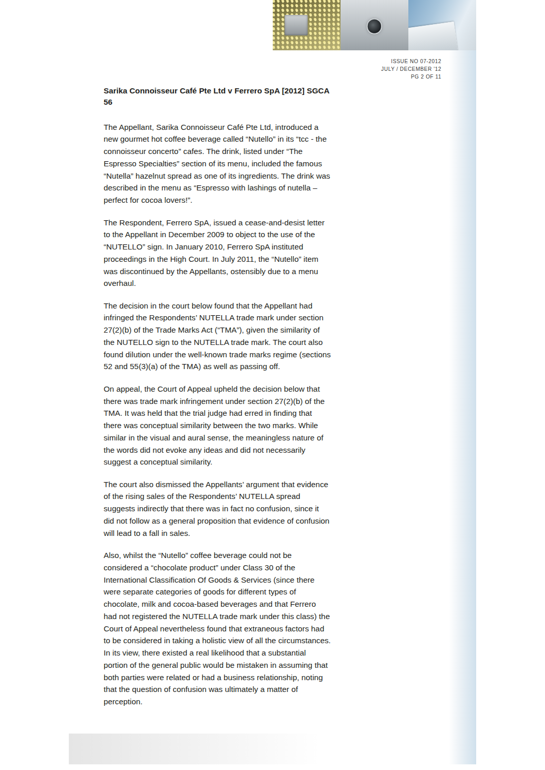Issue No 07-2012
July / December '12
PG 2 of 11
Sarika Connoisseur Café Pte Ltd v Ferrero SpA [2012] SGCA 56
The Appellant, Sarika Connoisseur Café Pte Ltd, introduced a new gourmet hot coffee beverage called “Nutello” in its “tcc - the connoisseur concerto” cafes. The drink, listed under “The Espresso Specialties” section of its menu, included the famous “Nutella” hazelnut spread as one of its ingredients. The drink was described in the menu as “Espresso with lashings of nutella – perfect for cocoa lovers!”.
The Respondent, Ferrero SpA, issued a cease-and-desist letter to the Appellant in December 2009 to object to the use of the “NUTELLO” sign. In January 2010, Ferrero SpA instituted proceedings in the High Court. In July 2011, the “Nutello” item was discontinued by the Appellants, ostensibly due to a menu overhaul.
The decision in the court below found that the Appellant had infringed the Respondents’ NUTELLA trade mark under section 27(2)(b) of the Trade Marks Act (“TMA”), given the similarity of the NUTELLO sign to the NUTELLA trade mark. The court also found dilution under the well-known trade marks regime (sections 52 and 55(3)(a) of the TMA) as well as passing off.
On appeal, the Court of Appeal upheld the decision below that there was trade mark infringement under section 27(2)(b) of the TMA. It was held that the trial judge had erred in finding that there was conceptual similarity between the two marks. While similar in the visual and aural sense, the meaningless nature of the words did not evoke any ideas and did not necessarily suggest a conceptual similarity.
The court also dismissed the Appellants’ argument that evidence of the rising sales of the Respondents’ NUTELLA spread suggests indirectly that there was in fact no confusion, since it did not follow as a general proposition that evidence of confusion will lead to a fall in sales.
Also, whilst the “Nutello” coffee beverage could not be considered a “chocolate product” under Class 30 of the International Classification Of Goods & Services (since there were separate categories of goods for different types of chocolate, milk and cocoa-based beverages and that Ferrero had not registered the NUTELLA trade mark under this class) the Court of Appeal nevertheless found that extraneous factors had to be considered in taking a holistic view of all the circumstances. In its view, there existed a real likelihood that a substantial portion of the general public would be mistaken in assuming that both parties were related or had a business relationship, noting that the question of confusion was ultimately a matter of perception.